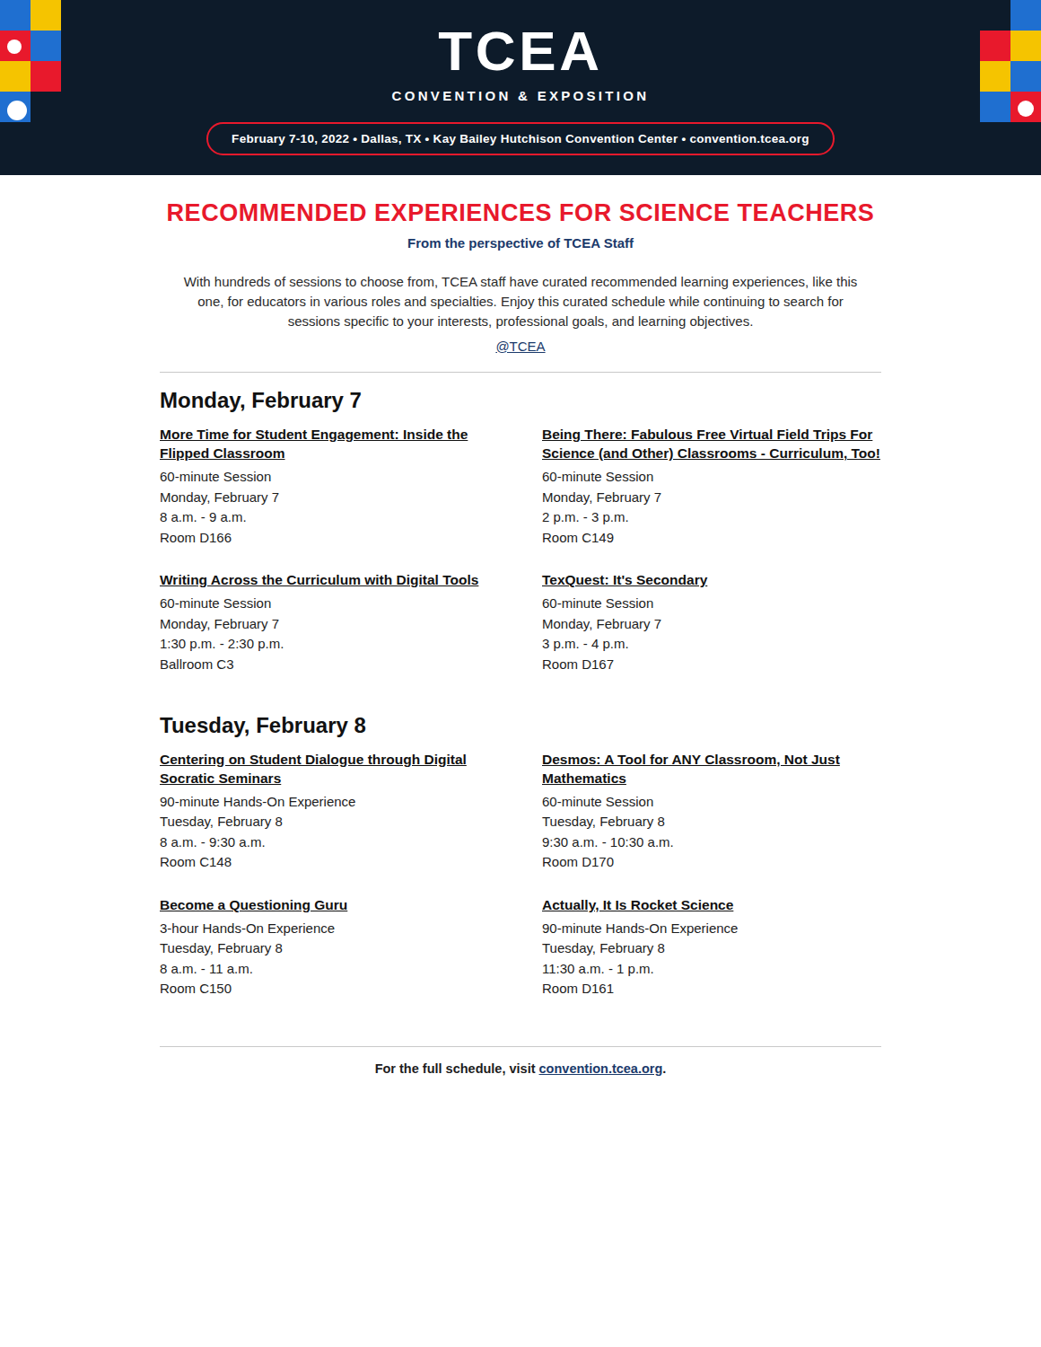TCEA
CONVENTION & EXPOSITION
February 7-10, 2022 • Dallas, TX • Kay Bailey Hutchison Convention Center • convention.tcea.org
Recommended Experiences for Science Teachers
From the perspective of TCEA Staff
With hundreds of sessions to choose from, TCEA staff have curated recommended learning experiences, like this one, for educators in various roles and specialties. Enjoy this curated schedule while continuing to search for sessions specific to your interests, professional goals, and learning objectives.
@TCEA
Monday, February 7
More Time for Student Engagement: Inside the Flipped Classroom
60-minute Session
Monday, February 7
8 a.m. - 9 a.m.
Room D166
Writing Across the Curriculum with Digital Tools
60-minute Session
Monday, February 7
1:30 p.m. - 2:30 p.m.
Ballroom C3
Being There: Fabulous Free Virtual Field Trips For Science (and Other) Classrooms - Curriculum, Too!
60-minute Session
Monday, February 7
2 p.m. - 3 p.m.
Room C149
TexQuest: It's Secondary
60-minute Session
Monday, February 7
3 p.m. - 4 p.m.
Room D167
Tuesday, February 8
Centering on Student Dialogue through Digital Socratic Seminars
90-minute Hands-On Experience
Tuesday, February 8
8 a.m. - 9:30 a.m.
Room C148
Become a Questioning Guru
3-hour Hands-On Experience
Tuesday, February 8
8 a.m. - 11 a.m.
Room C150
Desmos: A Tool for ANY Classroom, Not Just Mathematics
60-minute Session
Tuesday, February 8
9:30 a.m. - 10:30 a.m.
Room D170
Actually, It Is Rocket Science
90-minute Hands-On Experience
Tuesday, February 8
11:30 a.m. - 1 p.m.
Room D161
For the full schedule, visit convention.tcea.org.